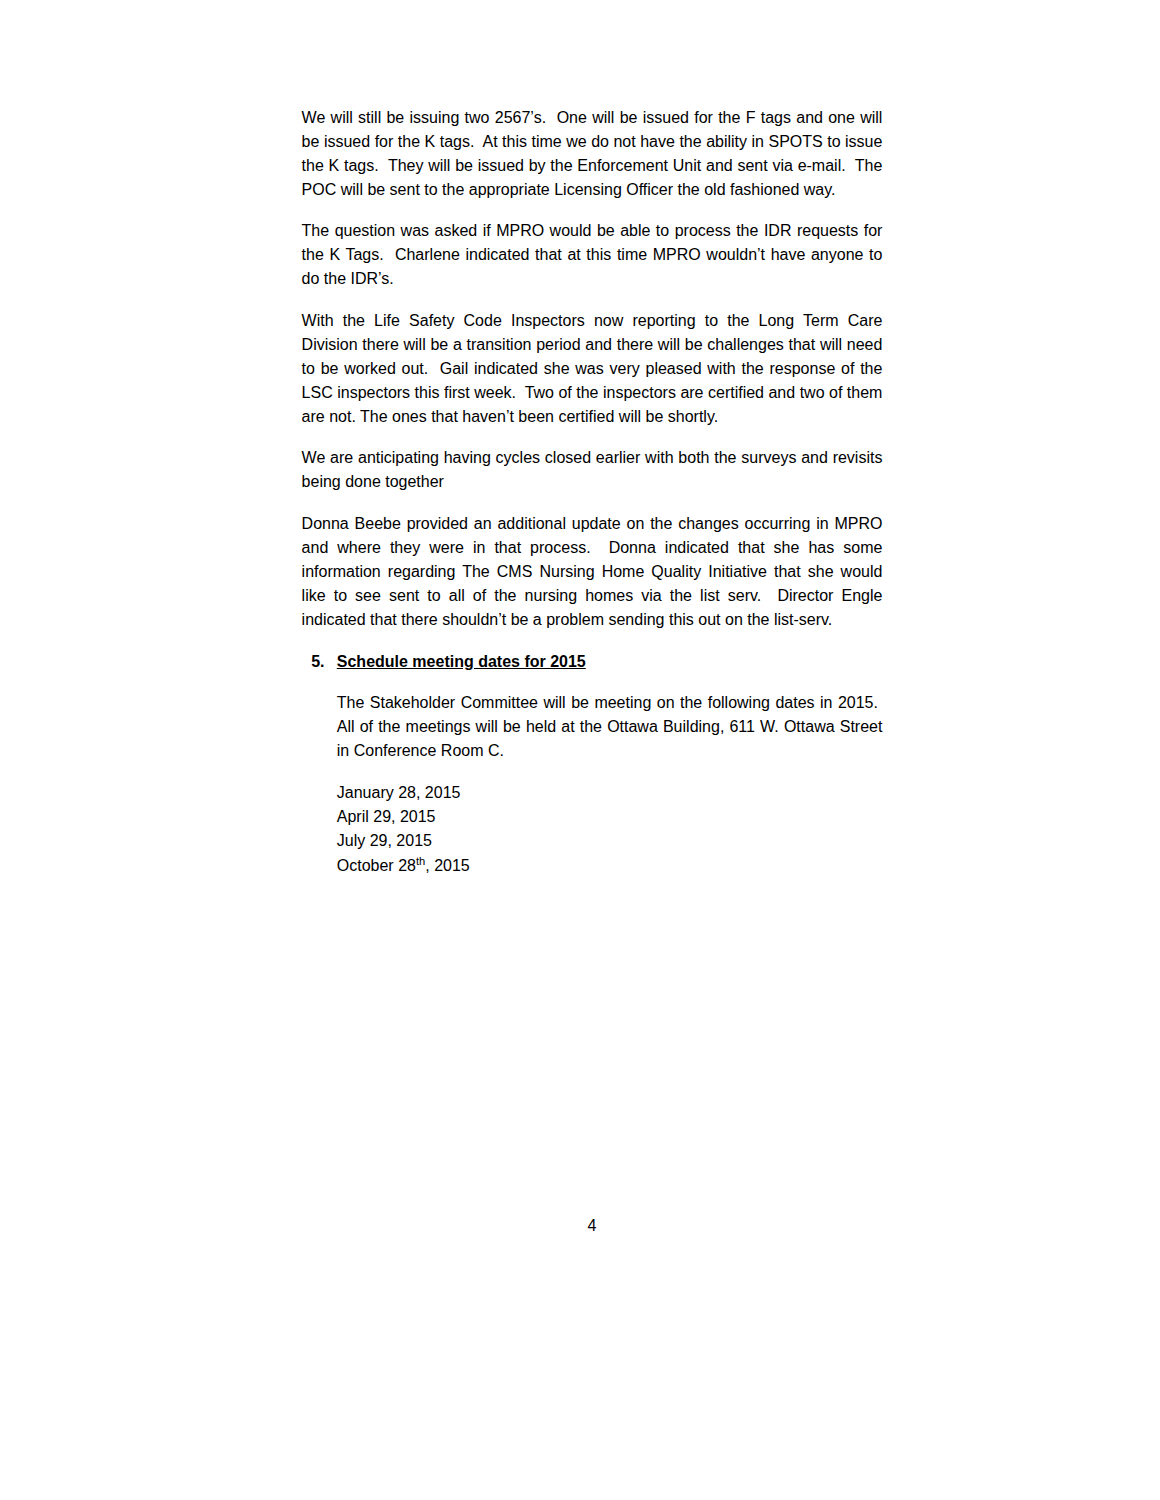We will still be issuing two 2567’s. One will be issued for the F tags and one will be issued for the K tags. At this time we do not have the ability in SPOTS to issue the K tags. They will be issued by the Enforcement Unit and sent via e-mail. The POC will be sent to the appropriate Licensing Officer the old fashioned way.
The question was asked if MPRO would be able to process the IDR requests for the K Tags. Charlene indicated that at this time MPRO wouldn’t have anyone to do the IDR’s.
With the Life Safety Code Inspectors now reporting to the Long Term Care Division there will be a transition period and there will be challenges that will need to be worked out. Gail indicated she was very pleased with the response of the LSC inspectors this first week. Two of the inspectors are certified and two of them are not. The ones that haven’t been certified will be shortly.
We are anticipating having cycles closed earlier with both the surveys and revisits being done together
Donna Beebe provided an additional update on the changes occurring in MPRO and where they were in that process. Donna indicated that she has some information regarding The CMS Nursing Home Quality Initiative that she would like to see sent to all of the nursing homes via the list serv. Director Engle indicated that there shouldn’t be a problem sending this out on the list-serv.
Schedule meeting dates for 2015
The Stakeholder Committee will be meeting on the following dates in 2015. All of the meetings will be held at the Ottawa Building, 611 W. Ottawa Street in Conference Room C.
January 28, 2015
April 29, 2015
July 29, 2015
October 28th, 2015
4